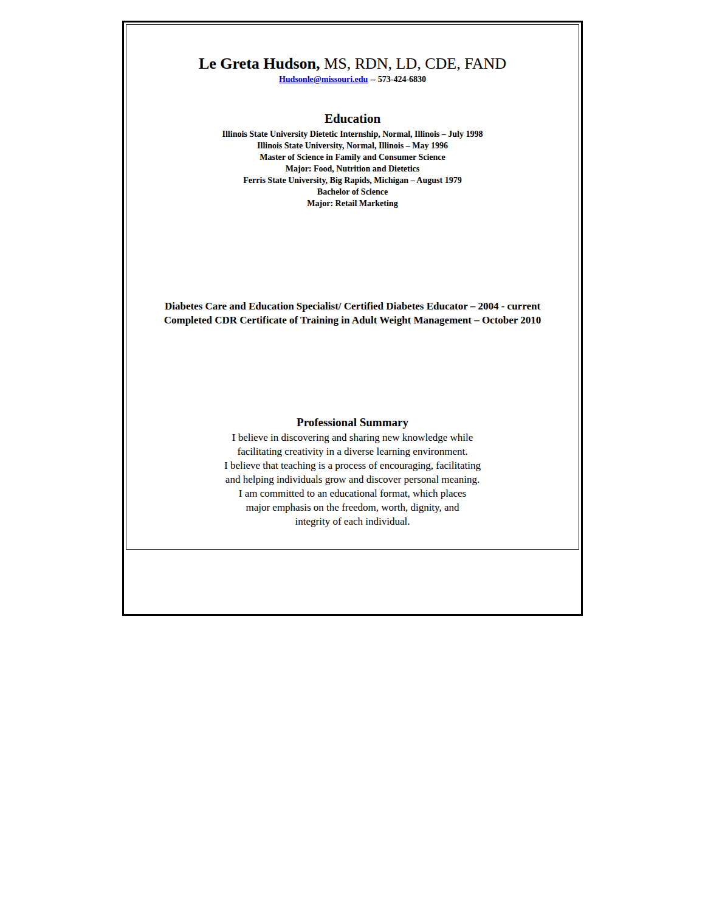Le Greta Hudson, MS, RDN, LD, CDE, FAND
Hudsonle@missouri.edu -- 573-424-6830
Education
Illinois State University Dietetic Internship, Normal, Illinois – July 1998
Illinois State University, Normal, Illinois – May 1996
Master of Science in Family and Consumer Science
Major: Food, Nutrition and Dietetics
Ferris State University, Big Rapids, Michigan – August 1979
Bachelor of Science
Major: Retail Marketing
Diabetes Care and Education Specialist/ Certified Diabetes Educator – 2004 - current
Completed CDR Certificate of Training in Adult Weight Management – October 2010
Professional Summary
I believe in discovering and sharing new knowledge while
facilitating creativity in a diverse learning environment.
I believe that teaching is a process of encouraging, facilitating
and helping individuals grow and discover personal meaning.
I am committed to an educational format, which places
major emphasis on the freedom, worth, dignity, and
integrity of each individual.